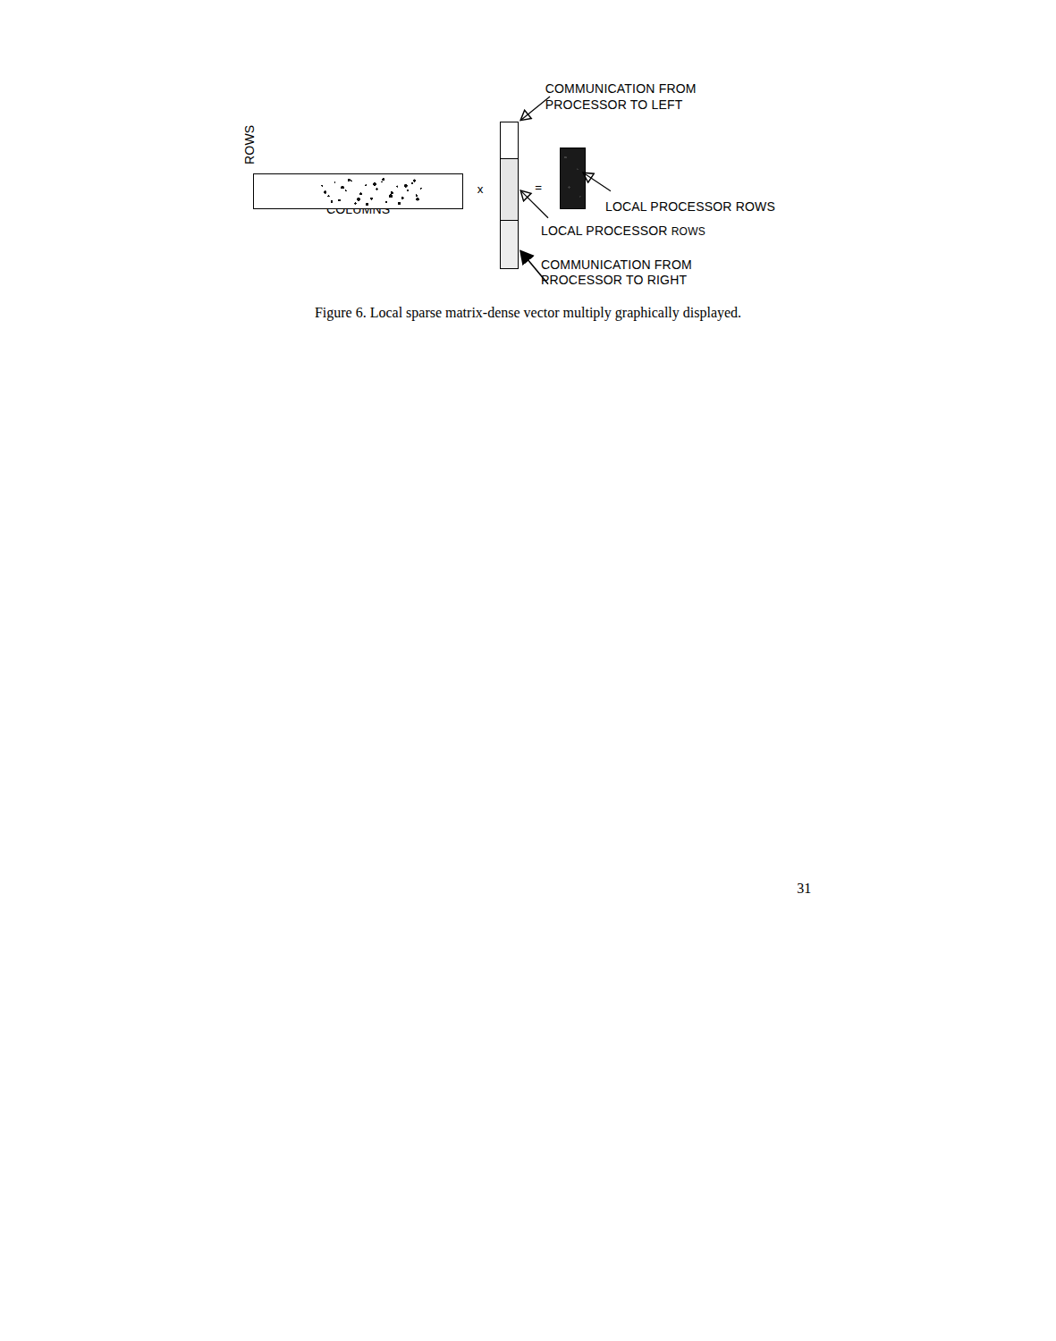COMMUNICATION FROM
PROCESSOR TO LEFT
COMMUNICATION FROM
PROCESSOR TO RIGHT
LOCAL PROCESSOR ROWS
LOCAL PROCESSOR ROWS
COLUMNS
ROWS
x
=
Figure 6. Local sparse matrix-dense vector multiply graphically displayed.
31